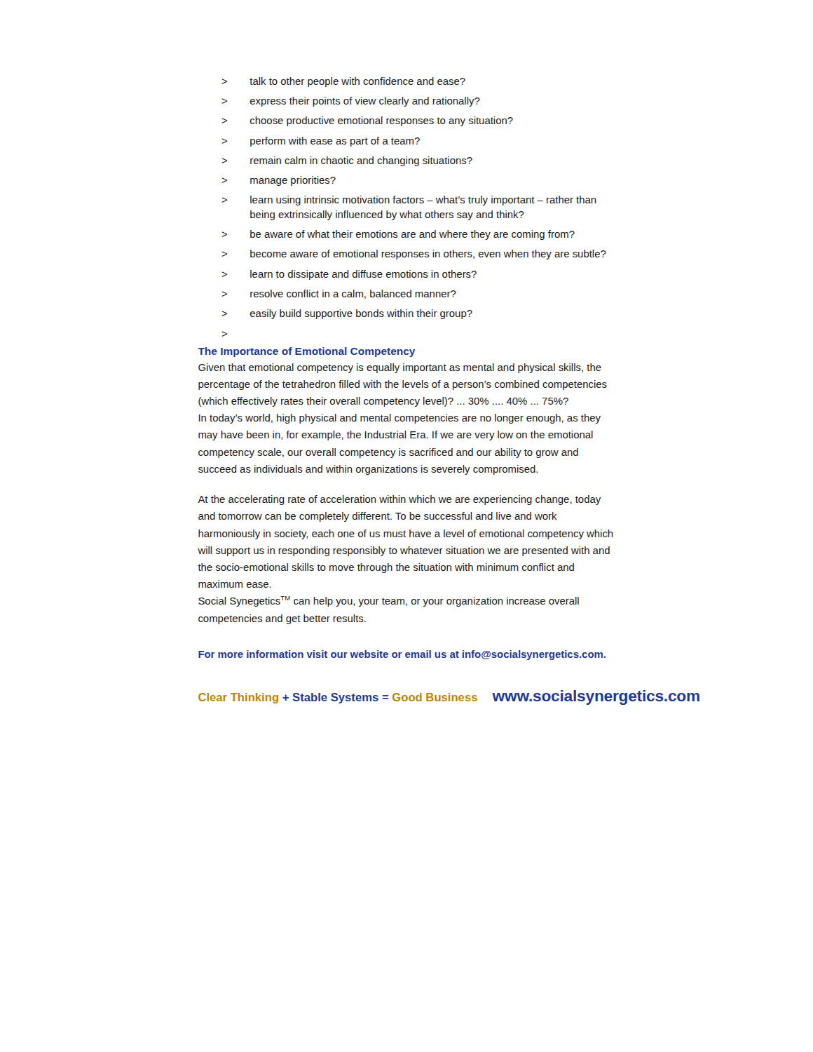talk to other people with confidence and ease?
express their points of view clearly and rationally?
choose productive emotional responses to any situation?
perform with ease as part of a team?
remain calm in chaotic and changing situations?
manage priorities?
learn using intrinsic motivation factors – what’s truly important – rather than being extrinsically influenced by what others say and think?
be aware of what their emotions are and where they are coming from?
become aware of emotional responses in others, even when they are subtle?
learn to dissipate and diffuse emotions in others?
resolve conflict in a calm, balanced manner?
easily build supportive bonds within their group?
The Importance of Emotional Competency
Given that emotional competency is equally important as mental and physical skills, the percentage of the tetrahedron filled with the levels of a person’s combined competencies (which effectively rates their overall competency level)? ... 30% .... 40% ... 75%?
In today’s world, high physical and mental competencies are no longer enough, as they may have been in, for example, the Industrial Era. If we are very low on the emotional competency scale, our overall competency is sacrificed and our ability to grow and succeed as individuals and within organizations is severely compromised.
At the accelerating rate of acceleration within which we are experiencing change, today and tomorrow can be completely different. To be successful and live and work harmoniously in society, each one of us must have a level of emotional competency which will support us in responding responsibly to whatever situation we are presented with and the socio-emotional skills to move through the situation with minimum conflict and maximum ease.
Social SynegeticsTM can help you, your team, or your organization increase overall competencies and get better results.
For more information visit our website or email us at info@socialsynergetics.com.
Clear Thinking + Stable Systems = Good Business www.socialsynergetics.com